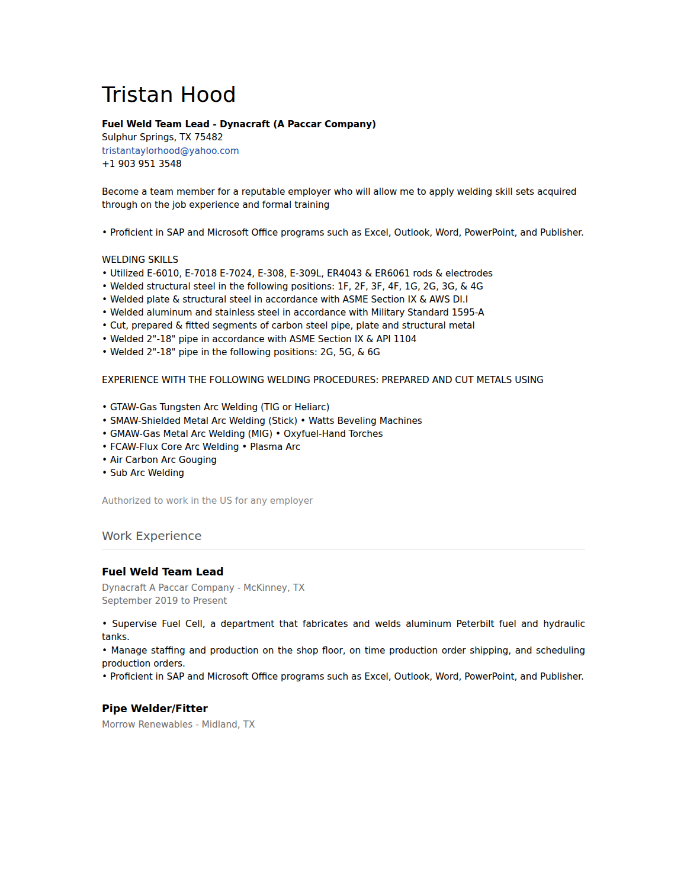Tristan Hood
Fuel Weld Team Lead - Dynacraft (A Paccar Company)
Sulphur Springs, TX 75482
tristantaylorhood@yahoo.com
+1 903 951 3548
Become a team member for a reputable employer who will allow me to apply welding skill sets acquired through on the job experience and formal training
• Proficient in SAP and Microsoft Office programs such as Excel, Outlook, Word, PowerPoint, and Publisher.
WELDING SKILLS
• Utilized E-6010, E-7018 E-7024, E-308, E-309L, ER4043 & ER6061 rods & electrodes
• Welded structural steel in the following positions: 1F, 2F, 3F, 4F, 1G, 2G, 3G, & 4G
• Welded plate & structural steel in accordance with ASME Section IX & AWS DI.I
• Welded aluminum and stainless steel in accordance with Military Standard 1595-A
• Cut, prepared & fitted segments of carbon steel pipe, plate and structural metal
• Welded 2"-18" pipe in accordance with ASME Section IX & API 1104
• Welded 2"-18" pipe in the following positions: 2G, 5G, & 6G
EXPERIENCE WITH THE FOLLOWING WELDING PROCEDURES: PREPARED AND CUT METALS USING
• GTAW-Gas Tungsten Arc Welding (TIG or Heliarc)
• SMAW-Shielded Metal Arc Welding (Stick) • Watts Beveling Machines
• GMAW-Gas Metal Arc Welding (MIG) • Oxyfuel-Hand Torches
• FCAW-Flux Core Arc Welding • Plasma Arc
• Air Carbon Arc Gouging
• Sub Arc Welding
Authorized to work in the US for any employer
Work Experience
Fuel Weld Team Lead
Dynacraft A Paccar Company - McKinney, TX
September 2019 to Present
• Supervise Fuel Cell, a department that fabricates and welds aluminum Peterbilt fuel and hydraulic tanks.
• Manage staffing and production on the shop floor, on time production order shipping, and scheduling production orders.
• Proficient in SAP and Microsoft Office programs such as Excel, Outlook, Word, PowerPoint, and Publisher.
Pipe Welder/Fitter
Morrow Renewables - Midland, TX